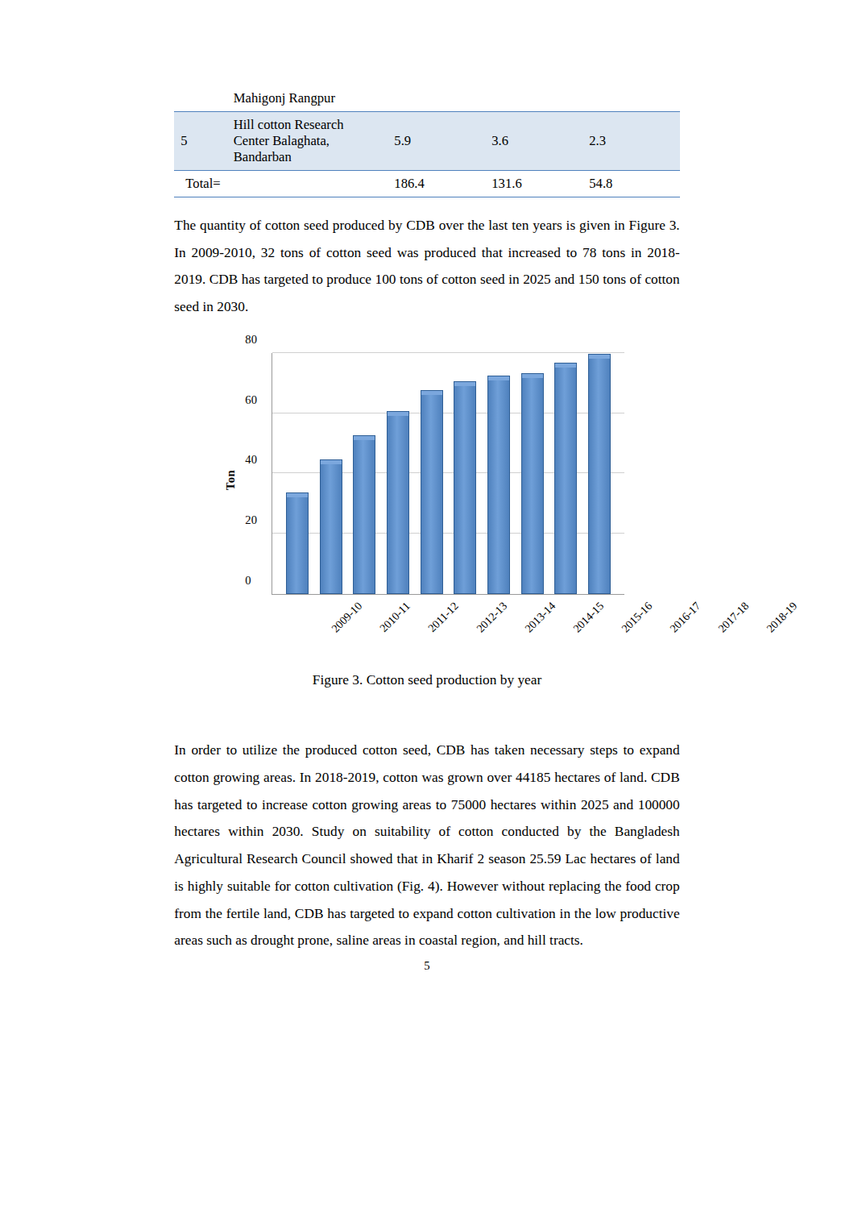| | Mahigonj Rangpur | | | |
| 5 | Hill cotton Research Center Balaghata, Bandarban | 5.9 | 3.6 | 2.3 |
| Total= | | 186.4 | 131.6 | 54.8 |
The quantity of cotton seed produced by CDB over the last ten years is given in Figure 3. In 2009-2010, 32 tons of cotton seed was produced that increased to 78 tons in 2018-2019. CDB has targeted to produce 100 tons of cotton seed in 2025 and 150 tons of cotton seed in 2030.
Ton
80
60
40
20
0
2009-10 2010-11 2011-12 2012-13 2013-14 2014-15 2015-16 2016-17 2017-18 2018-19
Figure 3. Cotton seed production by year
In order to utilize the produced cotton seed, CDB has taken necessary steps to expand cotton growing areas. In 2018-2019, cotton was grown over 44185 hectares of land. CDB has targeted to increase cotton growing areas to 75000 hectares within 2025 and 100000 hectares within 2030. Study on suitability of cotton conducted by the Bangladesh Agricultural Research Council showed that in Kharif 2 season 25.59 Lac hectares of land is highly suitable for cotton cultivation (Fig. 4). However without replacing the food crop from the fertile land, CDB has targeted to expand cotton cultivation in the low productive areas such as drought prone, saline areas in coastal region, and hill tracts.
5